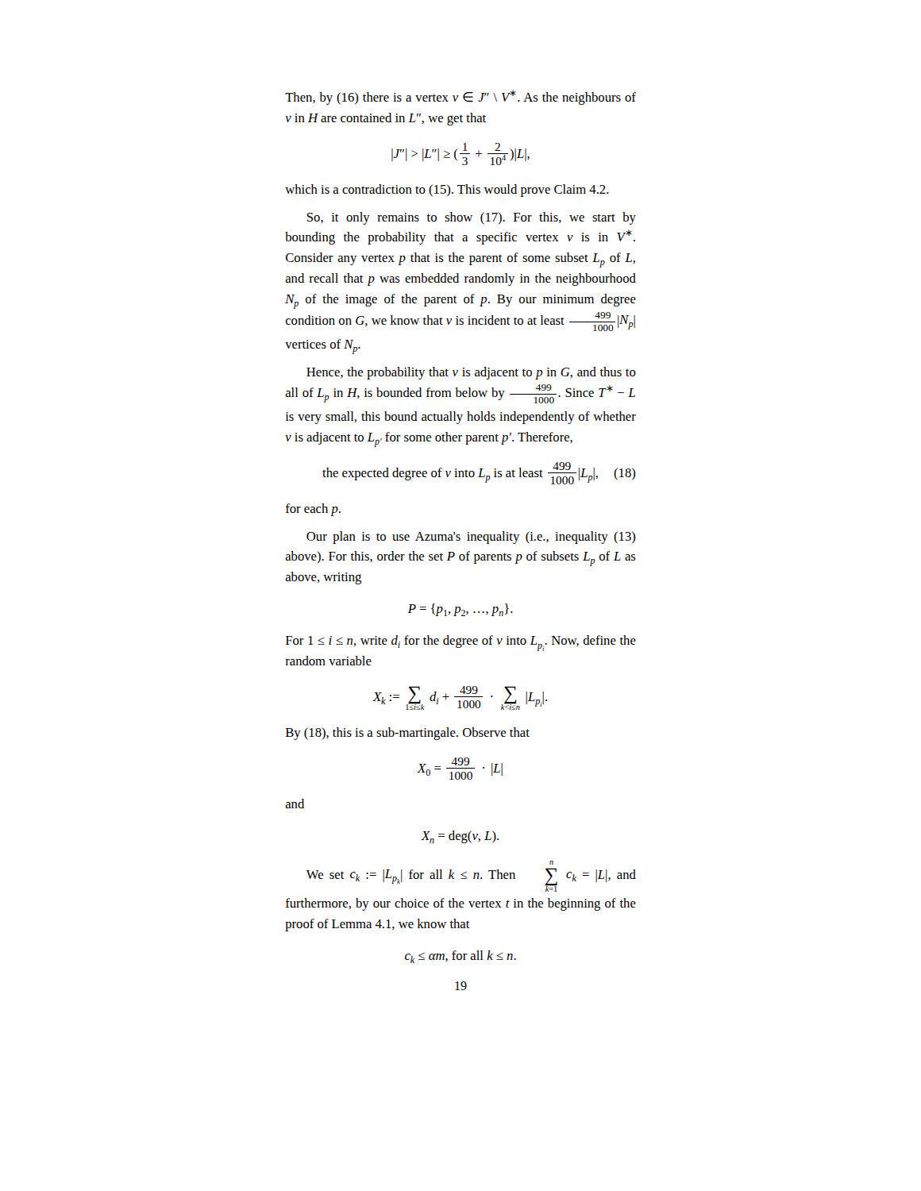Then, by (16) there is a vertex v ∈ J″ \ V∗. As the neighbours of v in H are contained in L″, we get that
|J″| > |L″| ≥ (13 + 2104)|L|,
which is a contradiction to (15). This would prove Claim 4.2.
So, it only remains to show (17). For this, we start by bounding the probability that a specific vertex v is in V∗. Consider any vertex p that is the parent of some subset Lp of L, and recall that p was embedded randomly in the neighbourhood Np of the image of the parent of p. By our minimum degree condition on G, we know that v is incident to at least 4991000|Np| vertices of Np.
Hence, the probability that v is adjacent to p in G, and thus to all of Lp in H, is bounded from below by 4991000. Since T∗ − L is very small, this bound actually holds independently of whether v is adjacent to Lp′ for some other parent p′. Therefore,
the expected degree of v into Lp is at least 4991000|Lp|, (18)
for each p.
Our plan is to use Azuma's inequality (i.e., inequality (13) above). For this, order the set P of parents p of subsets Lp of L as above, writing
P = {p1, p2, …, pn}.
For 1 ≤ i ≤ n, write di for the degree of v into Lpi. Now, define the random variable
Xk := ∑1≤i≤k di + 4991000 · ∑k<i≤n |Lpi|.
By (18), this is a sub-martingale. Observe that
X0 = 4991000 · |L|
and
Xn = deg(v, L).
We set ck := |Lpk| for all k ≤ n. Then n∑k=1 ck = |L|, and furthermore, by our choice of the vertex t in the beginning of the proof of Lemma 4.1, we know that
ck ≤ αm, for all k ≤ n.
19